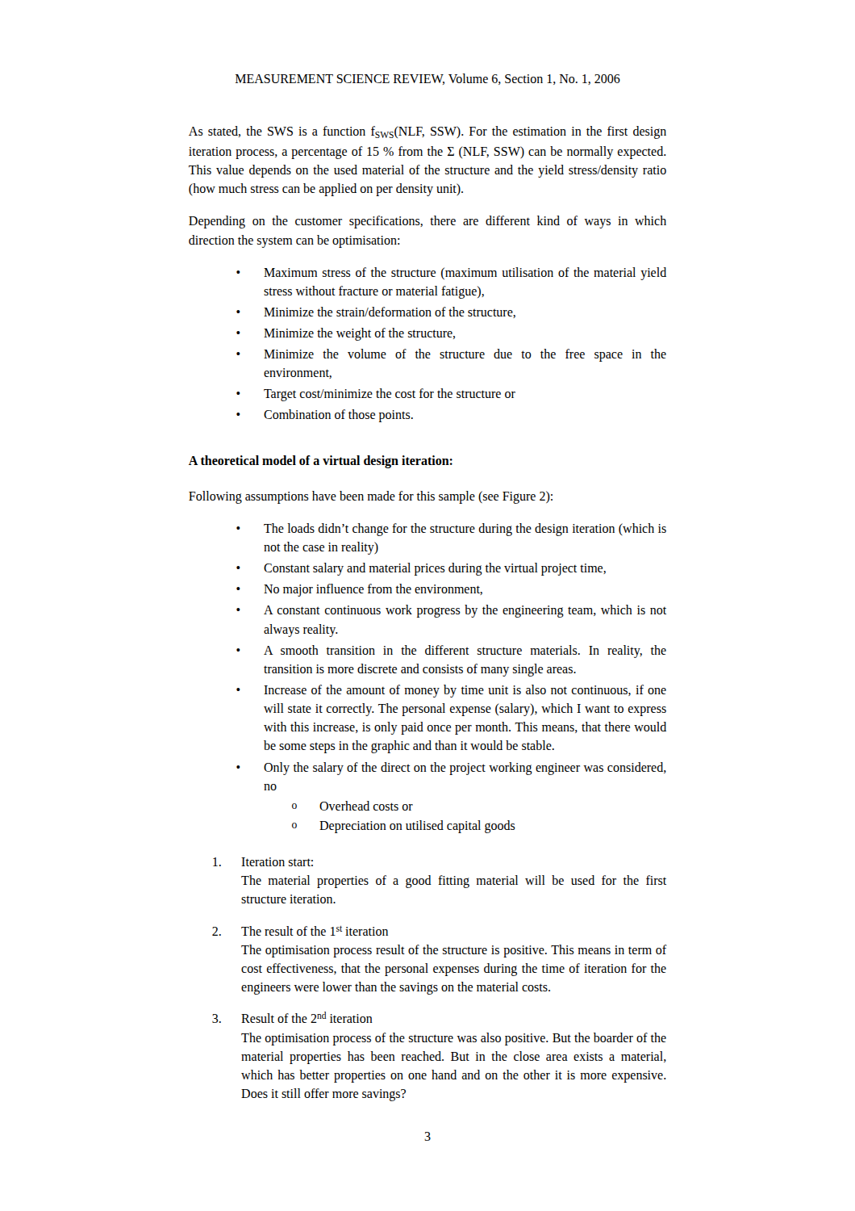MEASUREMENT SCIENCE REVIEW, Volume 6, Section 1, No. 1, 2006
As stated, the SWS is a function fSWS(NLF, SSW). For the estimation in the first design iteration process, a percentage of 15 % from the Σ (NLF, SSW) can be normally expected. This value depends on the used material of the structure and the yield stress/density ratio (how much stress can be applied on per density unit).
Depending on the customer specifications, there are different kind of ways in which direction the system can be optimisation:
Maximum stress of the structure (maximum utilisation of the material yield stress without fracture or material fatigue),
Minimize the strain/deformation of the structure,
Minimize the weight of the structure,
Minimize the volume of the structure due to the free space in the environment,
Target cost/minimize the cost for the structure or
Combination of those points.
A theoretical model of a virtual design iteration:
Following assumptions have been made for this sample (see Figure 2):
The loads didn’t change for the structure during the design iteration (which is not the case in reality)
Constant salary and material prices during the virtual project time,
No major influence from the environment,
A constant continuous work progress by the engineering team, which is not always reality.
A smooth transition in the different structure materials. In reality, the transition is more discrete and consists of many single areas.
Increase of the amount of money by time unit is also not continuous, if one will state it correctly. The personal expense (salary), which I want to express with this increase, is only paid once per month. This means, that there would be some steps in the graphic and than it would be stable.
Only the salary of the direct on the project working engineer was considered, no
Overhead costs or
Depreciation on utilised capital goods
Iteration start: The material properties of a good fitting material will be used for the first structure iteration.
The result of the 1st iteration The optimisation process result of the structure is positive. This means in term of cost effectiveness, that the personal expenses during the time of iteration for the engineers were lower than the savings on the material costs.
Result of the 2nd iteration The optimisation process of the structure was also positive. But the boarder of the material properties has been reached. But in the close area exists a material, which has better properties on one hand and on the other it is more expensive. Does it still offer more savings?
3